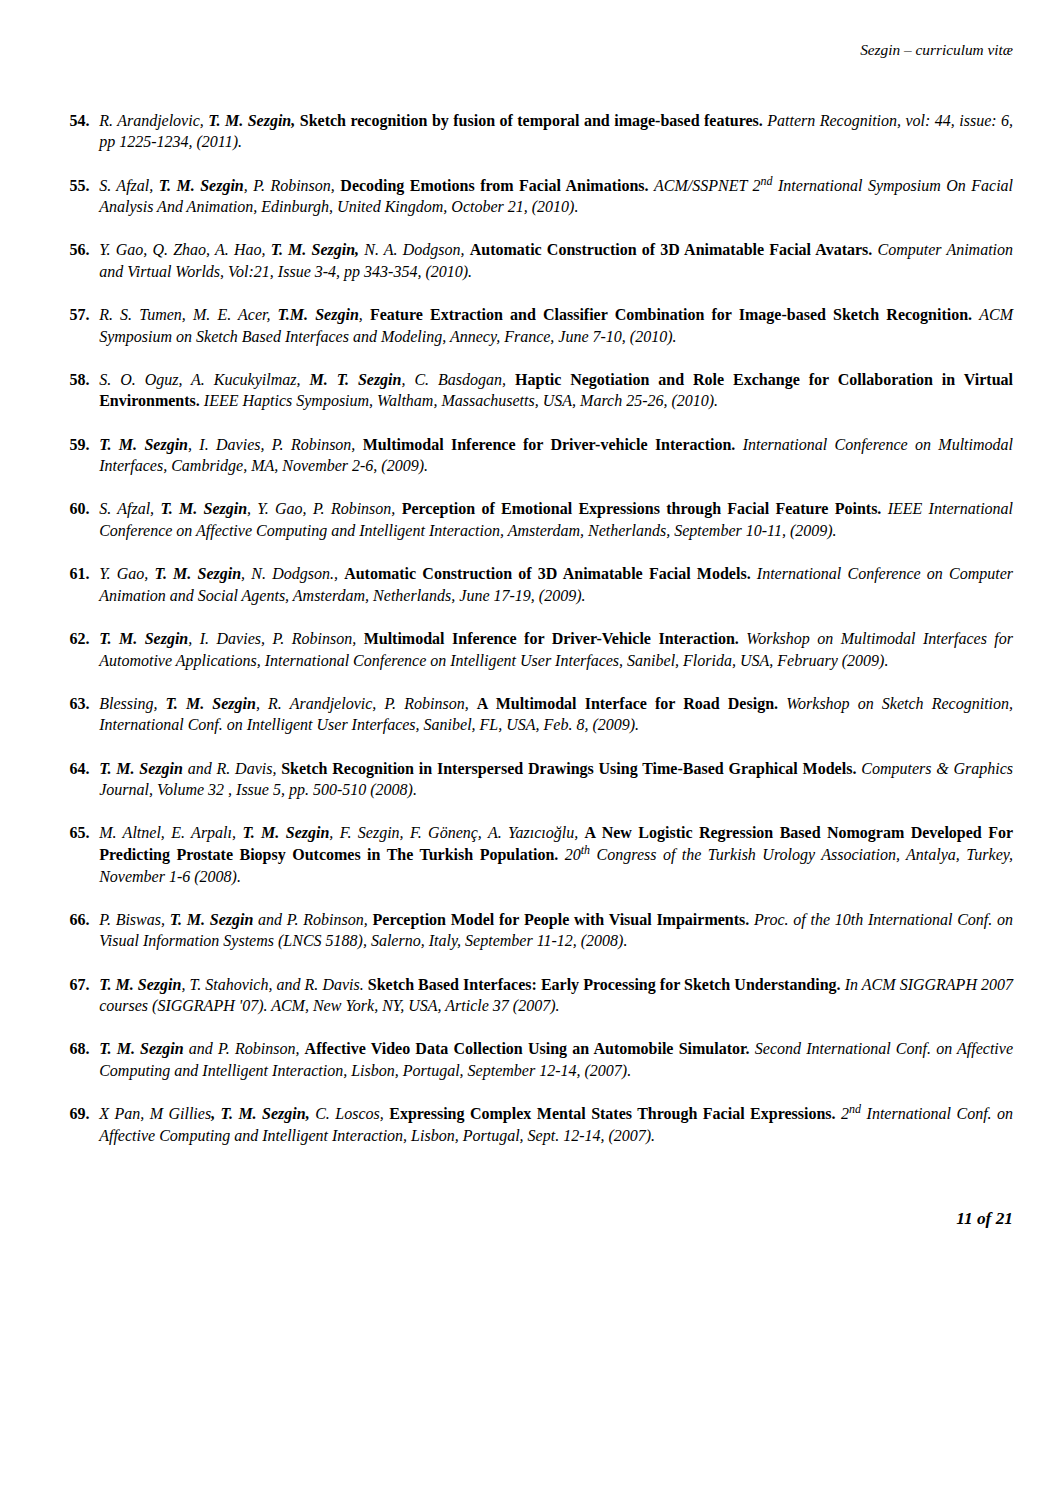Sezgin – curriculum vitæ
R. Arandjelovic, T. M. Sezgin, Sketch recognition by fusion of temporal and image-based features. Pattern Recognition, vol: 44, issue: 6, pp 1225-1234, (2011).
S. Afzal, T. M. Sezgin, P. Robinson, Decoding Emotions from Facial Animations. ACM/SSPNET 2nd International Symposium On Facial Analysis And Animation, Edinburgh, United Kingdom, October 21, (2010).
Y. Gao, Q. Zhao, A. Hao, T. M. Sezgin, N. A. Dodgson, Automatic Construction of 3D Animatable Facial Avatars. Computer Animation and Virtual Worlds, Vol:21, Issue 3-4, pp 343-354, (2010).
R. S. Tumen, M. E. Acer, T.M. Sezgin, Feature Extraction and Classifier Combination for Image-based Sketch Recognition. ACM Symposium on Sketch Based Interfaces and Modeling, Annecy, France, June 7-10, (2010).
S. O. Oguz, A. Kucukyilmaz, M. T. Sezgin, C. Basdogan, Haptic Negotiation and Role Exchange for Collaboration in Virtual Environments. IEEE Haptics Symposium, Waltham, Massachusetts, USA, March 25-26, (2010).
T. M. Sezgin, I. Davies, P. Robinson, Multimodal Inference for Driver-vehicle Interaction. International Conference on Multimodal Interfaces, Cambridge, MA, November 2-6, (2009).
S. Afzal, T. M. Sezgin, Y. Gao, P. Robinson, Perception of Emotional Expressions through Facial Feature Points. IEEE International Conference on Affective Computing and Intelligent Interaction, Amsterdam, Netherlands, September 10-11, (2009).
Y. Gao, T. M. Sezgin, N. Dodgson., Automatic Construction of 3D Animatable Facial Models. International Conference on Computer Animation and Social Agents, Amsterdam, Netherlands, June 17-19, (2009).
T. M. Sezgin, I. Davies, P. Robinson, Multimodal Inference for Driver-Vehicle Interaction. Workshop on Multimodal Interfaces for Automotive Applications, International Conference on Intelligent User Interfaces, Sanibel, Florida, USA, February (2009).
Blessing, T. M. Sezgin, R. Arandjelovic, P. Robinson, A Multimodal Interface for Road Design. Workshop on Sketch Recognition, International Conf. on Intelligent User Interfaces, Sanibel, FL, USA, Feb. 8, (2009).
T. M. Sezgin and R. Davis, Sketch Recognition in Interspersed Drawings Using Time-Based Graphical Models. Computers & Graphics Journal, Volume 32 , Issue 5, pp. 500-510 (2008).
M. Altnel, E. Arpalı, T. M. Sezgin, F. Sezgin, F. Gönenç, A. Yazıcıoğlu, A New Logistic Regression Based Nomogram Developed For Predicting Prostate Biopsy Outcomes in The Turkish Population. 20th Congress of the Turkish Urology Association, Antalya, Turkey, November 1-6 (2008).
P. Biswas, T. M. Sezgin and P. Robinson, Perception Model for People with Visual Impairments. Proc. of the 10th International Conf. on Visual Information Systems (LNCS 5188), Salerno, Italy, September 11-12, (2008).
T. M. Sezgin, T. Stahovich, and R. Davis. Sketch Based Interfaces: Early Processing for Sketch Understanding. In ACM SIGGRAPH 2007 courses (SIGGRAPH '07). ACM, New York, NY, USA, Article 37 (2007).
T. M. Sezgin and P. Robinson, Affective Video Data Collection Using an Automobile Simulator. Second International Conf. on Affective Computing and Intelligent Interaction, Lisbon, Portugal, September 12-14, (2007).
X Pan, M Gillies, T. M. Sezgin, C. Loscos, Expressing Complex Mental States Through Facial Expressions. 2nd International Conf. on Affective Computing and Intelligent Interaction, Lisbon, Portugal, Sept. 12-14, (2007).
11 of 21